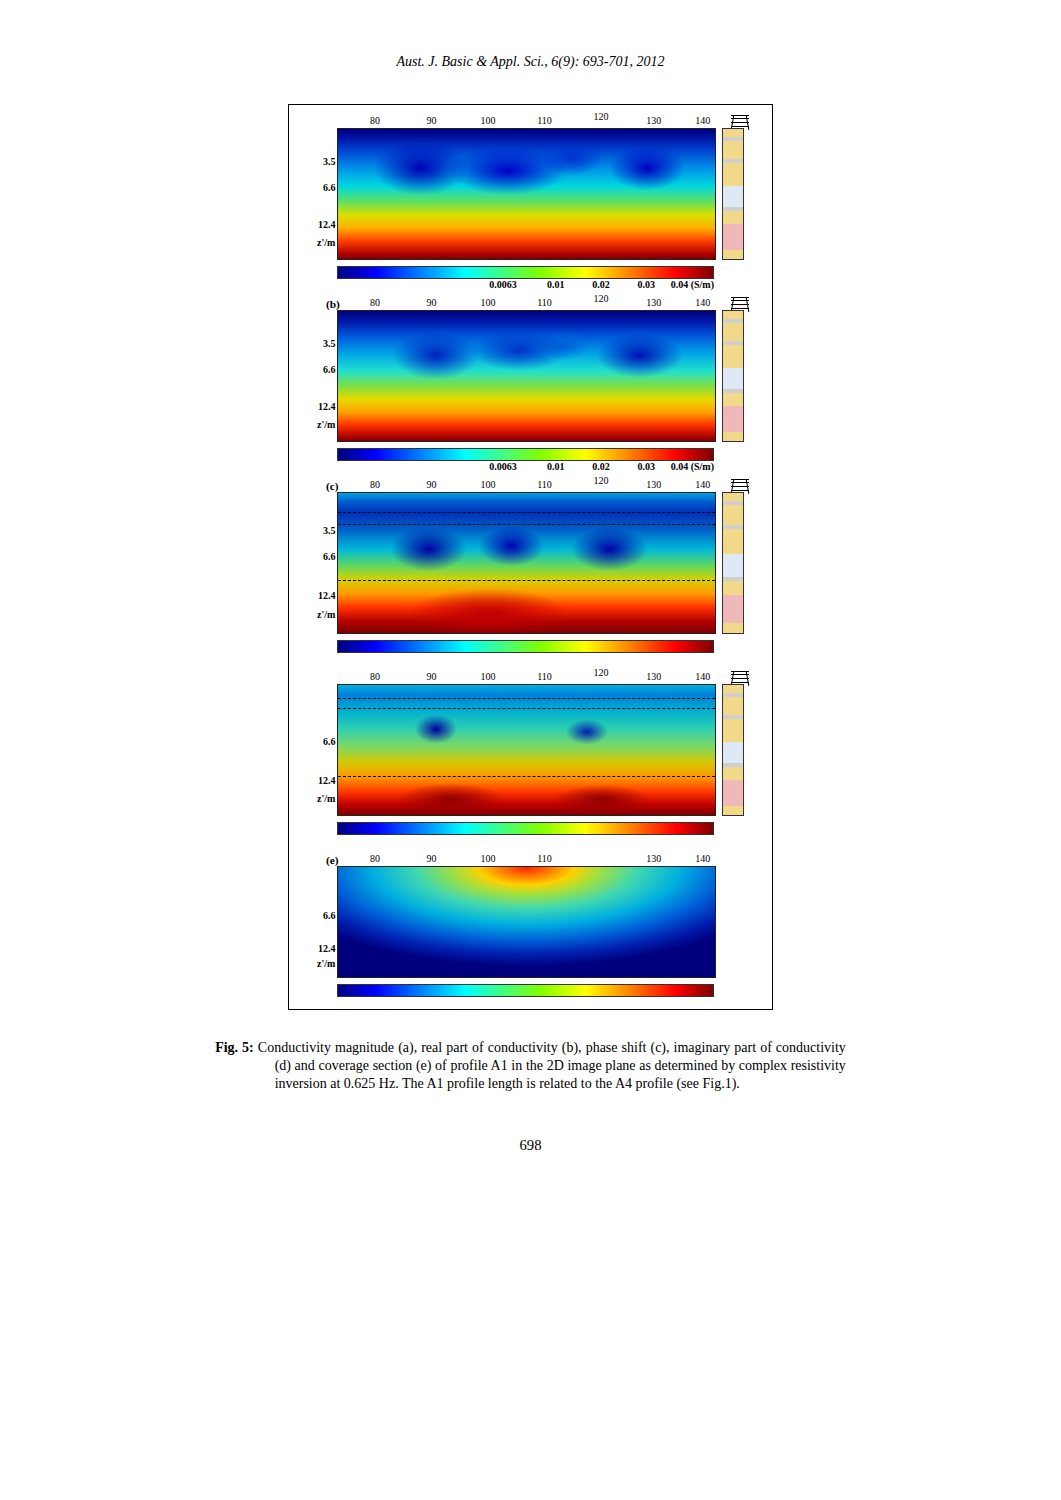Aust. J. Basic & Appl. Sci., 6(9): 693-701, 2012
80 90 100 110 120 130 140
3.5 6.6 12.4 z'/m
0.0063 0.01 0.02 0.03 0.04 (S/m)
(b)
80 90 100 110 120 130 140
3.5 6.6 12.4 z'/m
0.0063 0.01 0.02 0.03 0.04 (S/m)
(c)
80 90 100 110 120 130 140
3.5 6.6 12.4 z'/m
80 90 100 110 120 130 140
6.6 12.4 z'/m
(e)
80 90 100 110 130 140
6.6 12.4 z'/m
Fig. 5: Conductivity magnitude (a), real part of conductivity (b), phase shift (c), imaginary part of conductivity (d) and coverage section (e) of profile A1 in the 2D image plane as determined by complex resistivity inversion at 0.625 Hz. The A1 profile length is related to the A4 profile (see Fig.1).
698